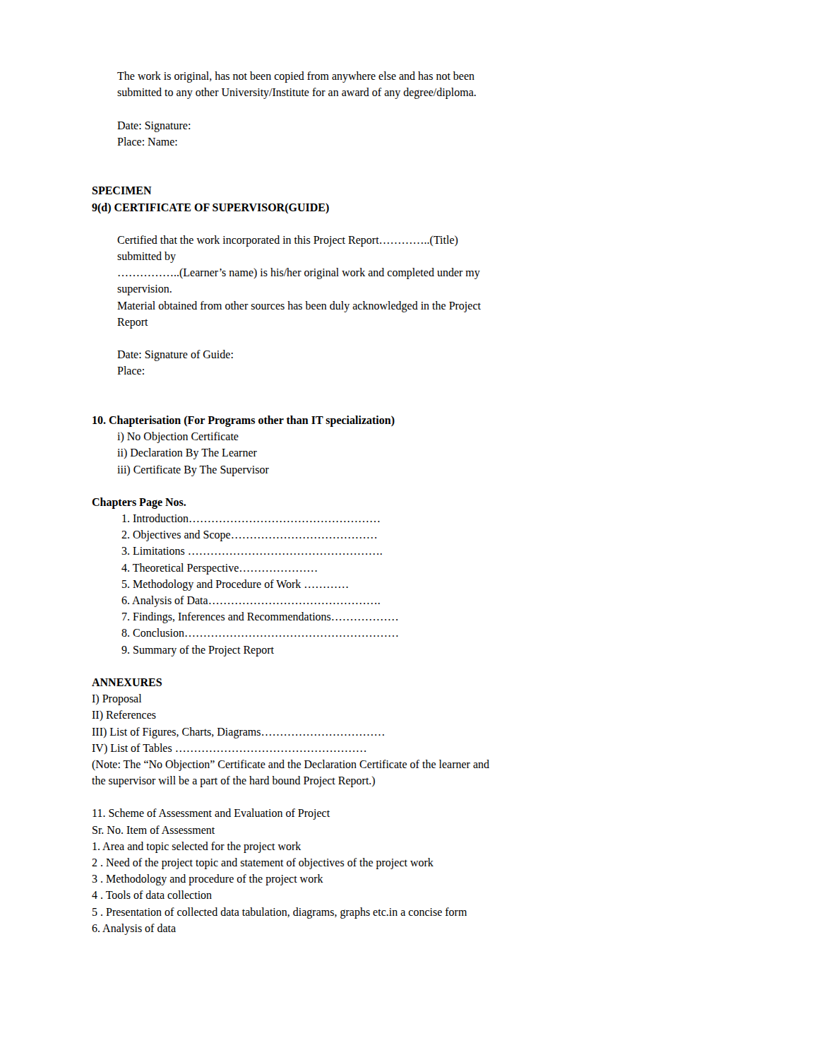The work is original, has not been copied from anywhere else and has not been
submitted to any other University/Institute for an award of any degree/diploma.
Date: Signature:
Place: Name:
SPECIMEN
9(d) CERTIFICATE OF SUPERVISOR(GUIDE)
Certified that the work incorporated in this Project Report…………..(Title) submitted by
……………..(Learner’s name) is his/her original work and completed under my
supervision.
Material obtained from other sources has been duly acknowledged in the Project Report
Date: Signature of Guide:
Place:
10. Chapterisation (For Programs other than IT specialization)
i) No Objection Certificate
ii) Declaration By The Learner
iii) Certificate By The Supervisor
Chapters Page Nos.
1. Introduction……………………………………………
2. Objectives and Scope…………………………………
3. Limitations …………………………………………….
4. Theoretical Perspective…………………
5. Methodology and Procedure of Work …………
6. Analysis of Data……………………………………….
7. Findings, Inferences and Recommendations………………
8. Conclusion…………………………………………………
9. Summary of the Project Report
ANNEXURES
I) Proposal
II) References
III) List of Figures, Charts, Diagrams……………………………
IV) List of Tables ……………………………………………
(Note: The “No Objection” Certificate and the Declaration Certificate of the learner and
the supervisor will be a part of the hard bound Project Report.)
11. Scheme of Assessment and Evaluation of Project
Sr. No. Item of Assessment
1. Area and topic selected for the project work
2 . Need of the project topic and statement of objectives of the project work
3 . Methodology and procedure of the project work
4 . Tools of data collection
5 . Presentation of collected data tabulation, diagrams, graphs etc.in a concise form
6. Analysis of data